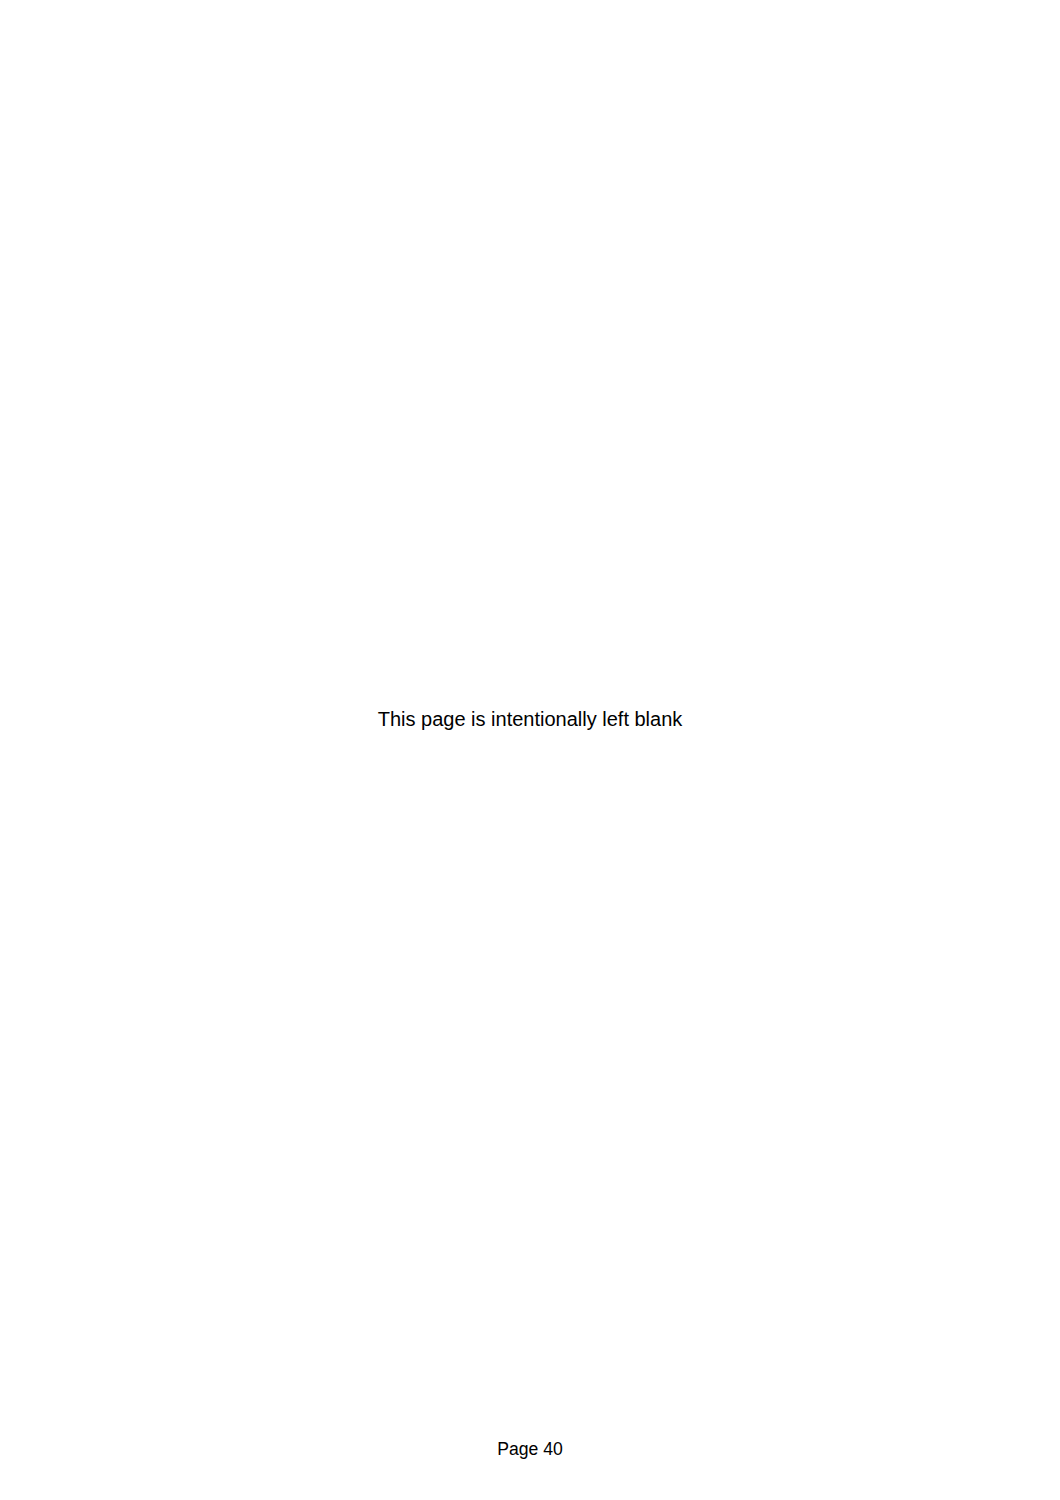This page is intentionally left blank
Page 40